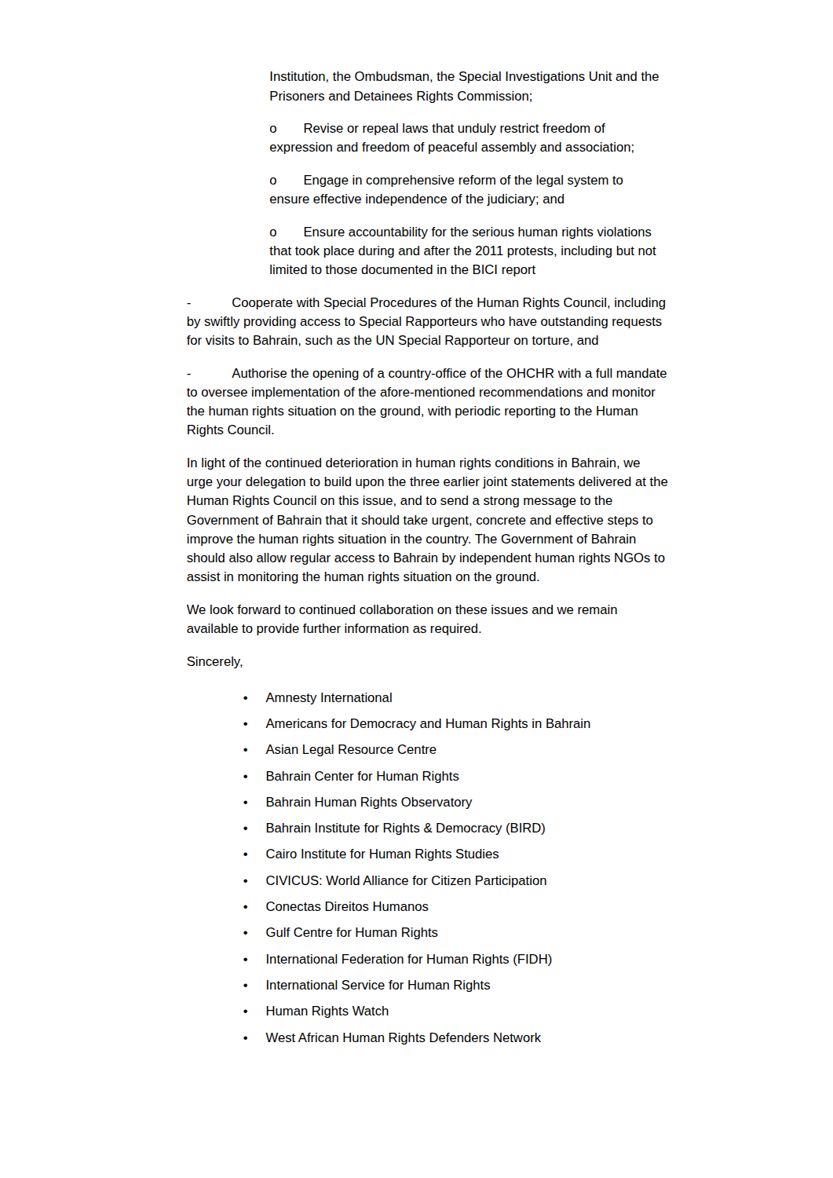Institution, the Ombudsman, the Special Investigations Unit and the Prisoners and Detainees Rights Commission;
o Revise or repeal laws that unduly restrict freedom of expression and freedom of peaceful assembly and association;
o Engage in comprehensive reform of the legal system to ensure effective independence of the judiciary; and
o Ensure accountability for the serious human rights violations that took place during and after the 2011 protests, including but not limited to those documented in the BICI report
-Cooperate with Special Procedures of the Human Rights Council, including by swiftly providing access to Special Rapporteurs who have outstanding requests for visits to Bahrain, such as the UN Special Rapporteur on torture, and
-Authorise the opening of a country-office of the OHCHR with a full mandate to oversee implementation of the afore-mentioned recommendations and monitor the human rights situation on the ground, with periodic reporting to the Human Rights Council.
In light of the continued deterioration in human rights conditions in Bahrain, we urge your delegation to build upon the three earlier joint statements delivered at the Human Rights Council on this issue, and to send a strong message to the Government of Bahrain that it should take urgent, concrete and effective steps to improve the human rights situation in the country. The Government of Bahrain should also allow regular access to Bahrain by independent human rights NGOs to assist in monitoring the human rights situation on the ground.
We look forward to continued collaboration on these issues and we remain available to provide further information as required.
Sincerely,
Amnesty International
Americans for Democracy and Human Rights in Bahrain
Asian Legal Resource Centre
Bahrain Center for Human Rights
Bahrain Human Rights Observatory
Bahrain Institute for Rights & Democracy (BIRD)
Cairo Institute for Human Rights Studies
CIVICUS: World Alliance for Citizen Participation
Conectas Direitos Humanos
Gulf Centre for Human Rights
International Federation for Human Rights (FIDH)
International Service for Human Rights
Human Rights Watch
West African Human Rights Defenders Network